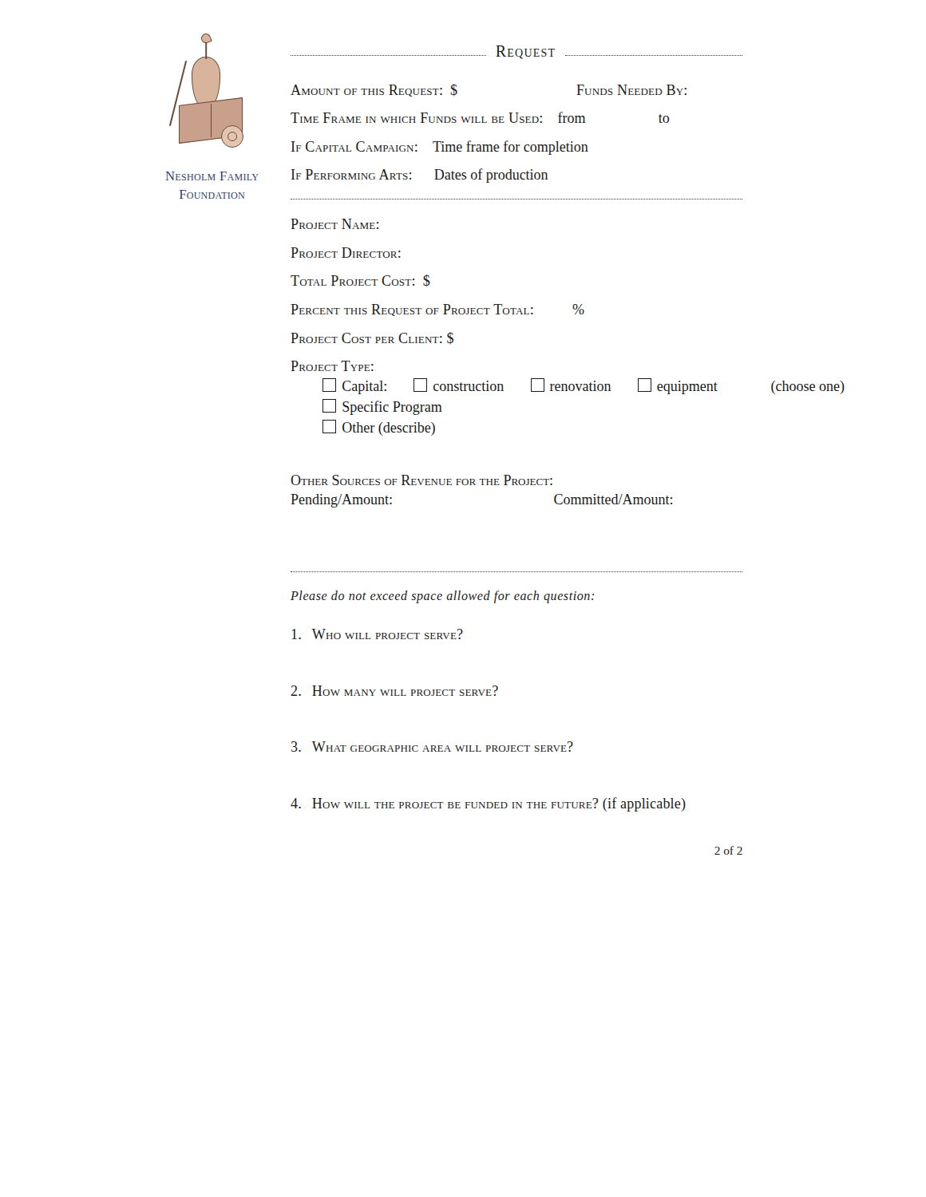Nesholm Family Foundation
Request
Amount of this Request: $ Funds Needed By:
Time Frame in which Funds will be Used: from to
If Capital Campaign: Time frame for completion
If Performing Arts: Dates of production
Project Name:
Project Director:
Total Project Cost: $
Percent this Request of Project Total: %
Project Cost per Client: $
Project Type:
Capital: construction renovation equipment (choose one)
Specific Program
Other (describe)
Other Sources of Revenue for the Project:
Pending/Amount: Committed/Amount:
Please do not exceed space allowed for each question:
1. Who will project serve?
2. How many will project serve?
3. What geographic area will project serve?
4. How will the project be funded in the future? (if applicable)
2 of 2